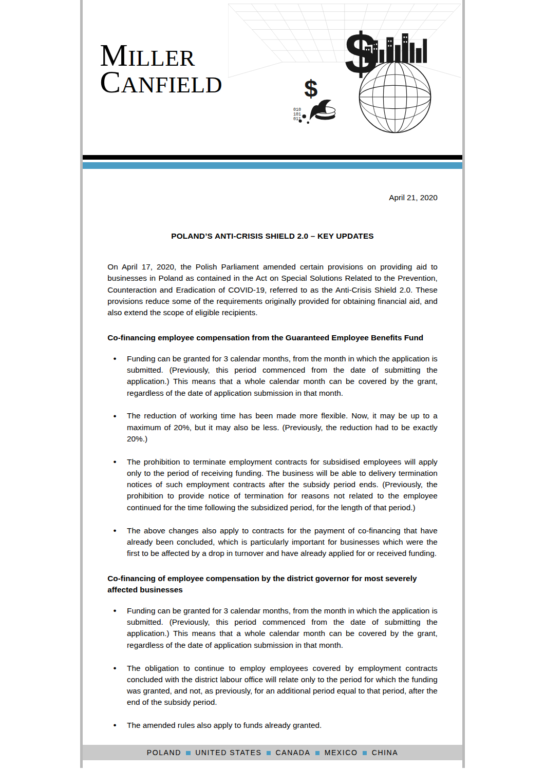$ $ 010 101 011
MILLER
CANFIELD
April 21, 2020
POLAND’S ANTI-CRISIS SHIELD 2.0 – KEY UPDATES
On April 17, 2020, the Polish Parliament amended certain provisions on providing aid to businesses in Poland as contained in the Act on Special Solutions Related to the Prevention, Counteraction and Eradication of COVID-19, referred to as the Anti-Crisis Shield 2.0. These provisions reduce some of the requirements originally provided for obtaining financial aid, and also extend the scope of eligible recipients.
Co-financing employee compensation from the Guaranteed Employee Benefits Fund
Funding can be granted for 3 calendar months, from the month in which the application is submitted. (Previously, this period commenced from the date of submitting the application.) This means that a whole calendar month can be covered by the grant, regardless of the date of application submission in that month.
The reduction of working time has been made more flexible. Now, it may be up to a maximum of 20%, but it may also be less. (Previously, the reduction had to be exactly 20%.)
The prohibition to terminate employment contracts for subsidised employees will apply only to the period of receiving funding. The business will be able to delivery termination notices of such employment contracts after the subsidy period ends. (Previously, the prohibition to provide notice of termination for reasons not related to the employee continued for the time following the subsidized period, for the length of that period.)
The above changes also apply to contracts for the payment of co-financing that have already been concluded, which is particularly important for businesses which were the first to be affected by a drop in turnover and have already applied for or received funding.
Co-financing of employee compensation by the district governor for most severely affected businesses
Funding can be granted for 3 calendar months, from the month in which the application is submitted. (Previously, this period commenced from the date of submitting the application.) This means that a whole calendar month can be covered by the grant, regardless of the date of application submission in that month.
The obligation to continue to employ employees covered by employment contracts concluded with the district labour office will relate only to the period for which the funding was granted, and not, as previously, for an additional period equal to that period, after the end of the subsidy period.
The amended rules also apply to funds already granted.
POLAND UNITED STATES CANADA MEXICO CHINA